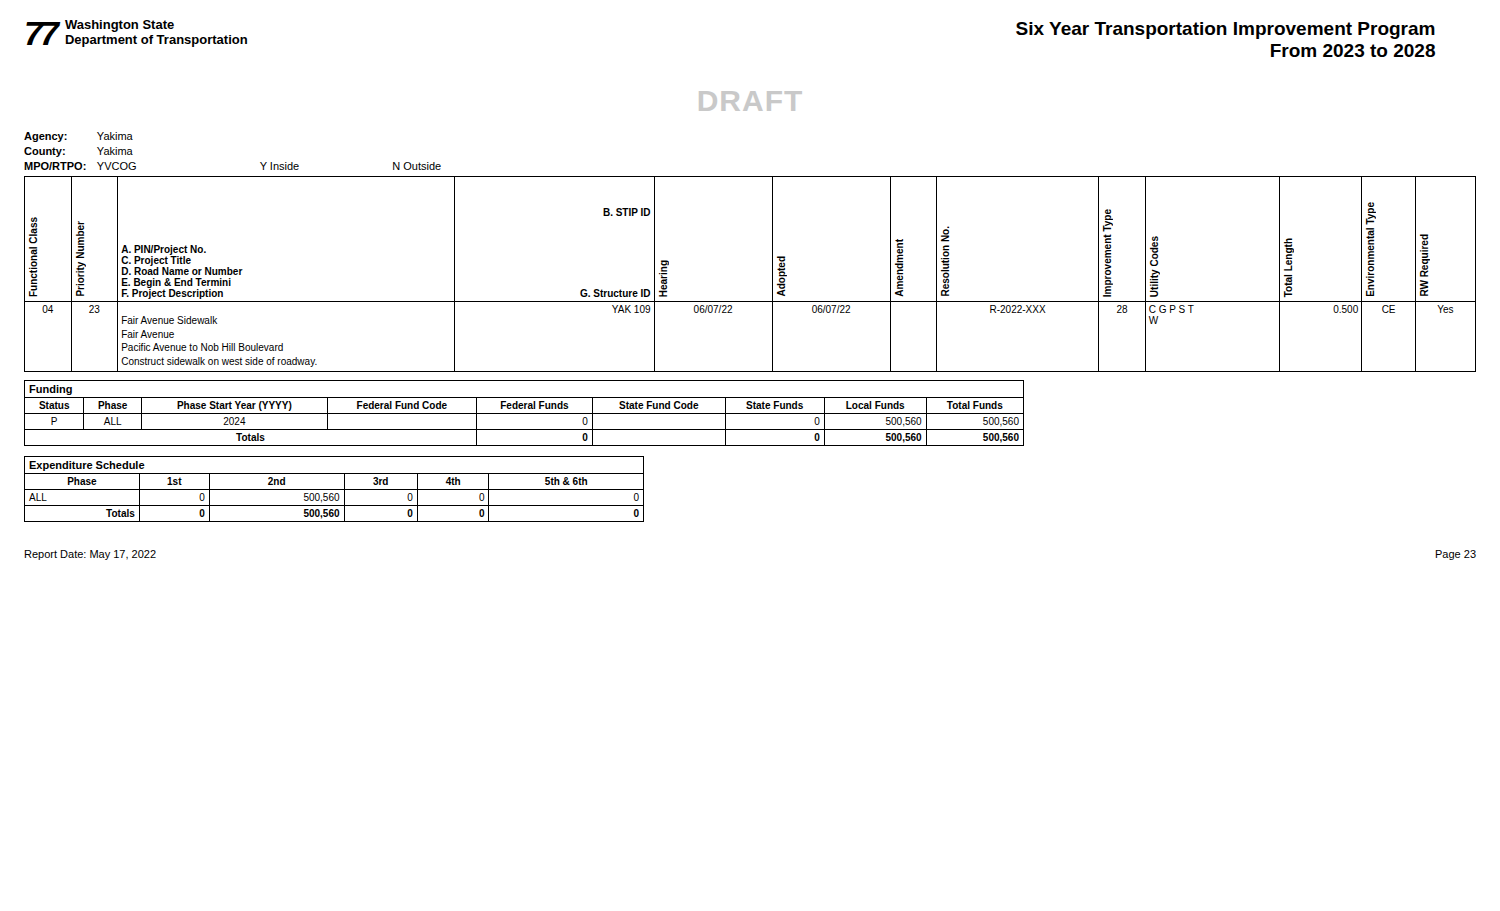77
Washington State
Department of Transportation
Six Year Transportation Improvement Program
From 2023 to 2028
DRAFT
Agency: Yakima
County: Yakima
MPO/RTPO: YVCOG Y Inside N Outside
| Functional Class | Priority Number | A. PIN/Project No. C. Project Title D. Road Name or Number E. Begin & End Termini F. Project Description | B. STIP ID G. Structure ID | Hearing | Adopted | Amendment | Resolution No. | Improvement Type | Utility Codes | Total Length | Environmental Type | RW Required |
| --- | --- | --- | --- | --- | --- | --- | --- | --- | --- | --- | --- | --- |
| 04 | 23 | Fair Avenue Sidewalk Fair Avenue Pacific Avenue to Nob Hill Boulevard Construct sidewalk on west side of roadway. | YAK 109 | 06/07/22 | 06/07/22 | | R-2022-XXX | 28 | C G P S T W | 0.500 | CE | Yes |
Funding
| Status | Phase | Phase Start Year (YYYY) | Federal Fund Code | Federal Funds | State Fund Code | State Funds | Local Funds | Total Funds |
| --- | --- | --- | --- | --- | --- | --- | --- | --- |
| P | ALL | 2024 | | 0 | | 0 | 500,560 | 500,560 |
| Totals | 0 | | 0 | 500,560 | 500,560 |
Expenditure Schedule
| Phase | 1st | 2nd | 3rd | 4th | 5th & 6th |
| --- | --- | --- | --- | --- | --- |
| ALL | 0 | 500,560 | 0 | 0 | 0 |
| Totals | 0 | 500,560 | 0 | 0 | 0 |
Report Date: May 17, 2022 Page 23